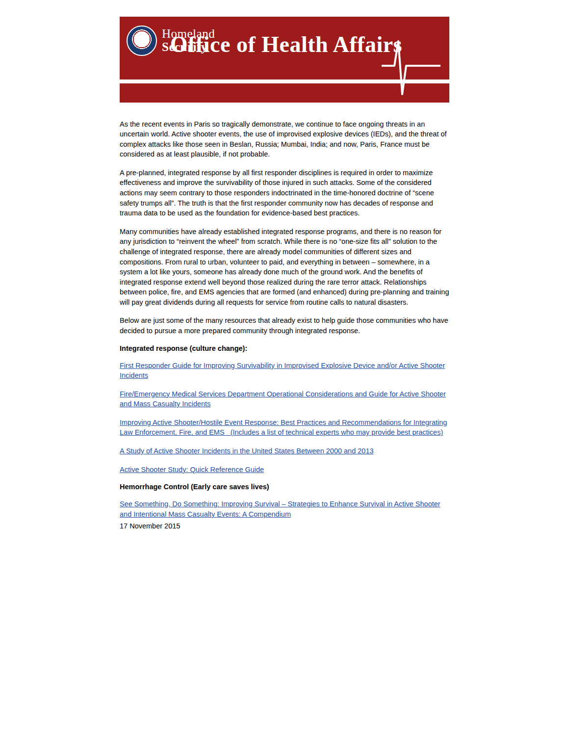Homeland
Security
Office of Health Affairs
As the recent events in Paris so tragically demonstrate, we continue to face ongoing threats in an uncertain world. Active shooter events, the use of improvised explosive devices (IEDs), and the threat of complex attacks like those seen in Beslan, Russia; Mumbai, India; and now, Paris, France must be considered as at least plausible, if not probable.
A pre-planned, integrated response by all first responder disciplines is required in order to maximize effectiveness and improve the survivability of those injured in such attacks. Some of the considered actions may seem contrary to those responders indoctrinated in the time-honored doctrine of “scene safety trumps all”. The truth is that the first responder community now has decades of response and trauma data to be used as the foundation for evidence-based best practices.
Many communities have already established integrated response programs, and there is no reason for any jurisdiction to “reinvent the wheel” from scratch. While there is no “one-size fits all” solution to the challenge of integrated response, there are already model communities of different sizes and compositions. From rural to urban, volunteer to paid, and everything in between – somewhere, in a system a lot like yours, someone has already done much of the ground work. And the benefits of integrated response extend well beyond those realized during the rare terror attack. Relationships between police, fire, and EMS agencies that are formed (and enhanced) during pre-planning and training will pay great dividends during all requests for service from routine calls to natural disasters.
Below are just some of the many resources that already exist to help guide those communities who have decided to pursue a more prepared community through integrated response.
Integrated response (culture change):
First Responder Guide for Improving Survivability in Improvised Explosive Device and/or Active Shooter Incidents Fire/Emergency Medical Services Department Operational Considerations and Guide for Active Shooter and Mass Casualty Incidents Improving Active Shooter/Hostile Event Response: Best Practices and Recommendations for Integrating Law Enforcement, Fire, and EMS (Includes a list of technical experts who may provide best practices) A Study of Active Shooter Incidents in the United States Between 2000 and 2013 Active Shooter Study: Quick Reference Guide
Hemorrhage Control (Early care saves lives)
See Something, Do Something: Improving Survival – Strategies to Enhance Survival in Active Shooter and Intentional Mass Casualty Events: A Compendium
17 November 2015